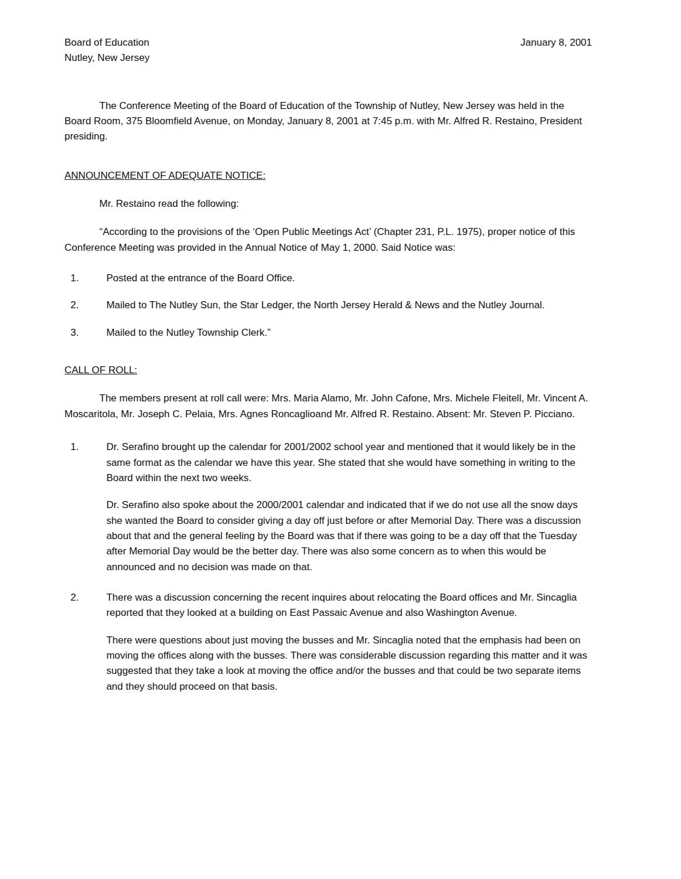Board of Education
Nutley, New Jersey
January 8, 2001
The Conference Meeting of the Board of Education of the Township of Nutley, New Jersey was held in the Board Room, 375 Bloomfield Avenue, on Monday, January 8, 2001 at 7:45 p.m. with Mr. Alfred R. Restaino, President presiding.
ANNOUNCEMENT OF ADEQUATE NOTICE:
Mr. Restaino read the following:
“According to the provisions of the ‘Open Public Meetings Act’ (Chapter 231, P.L. 1975), proper notice of this Conference Meeting was provided in the Annual Notice of May 1, 2000. Said Notice was:
Posted at the entrance of the Board Office.
Mailed to The Nutley Sun, the Star Ledger, the North Jersey Herald & News and the Nutley Journal.
Mailed to the Nutley Township Clerk.”
CALL OF ROLL:
The members present at roll call were: Mrs. Maria Alamo, Mr. John Cafone, Mrs. Michele Fleitell, Mr. Vincent A. Moscaritola, Mr. Joseph C. Pelaia, Mrs. Agnes Roncaglioand Mr. Alfred R. Restaino. Absent: Mr. Steven P. Picciano.
Dr. Serafino brought up the calendar for 2001/2002 school year and mentioned that it would likely be in the same format as the calendar we have this year. She stated that she would have something in writing to the Board within the next two weeks.
Dr. Serafino also spoke about the 2000/2001 calendar and indicated that if we do not use all the snow days she wanted the Board to consider giving a day off just before or after Memorial Day. There was a discussion about that and the general feeling by the Board was that if there was going to be a day off that the Tuesday after Memorial Day would be the better day. There was also some concern as to when this would be announced and no decision was made on that.
There was a discussion concerning the recent inquires about relocating the Board offices and Mr. Sincaglia reported that they looked at a building on East Passaic Avenue and also Washington Avenue.
There were questions about just moving the busses and Mr. Sincaglia noted that the emphasis had been on moving the offices along with the busses. There was considerable discussion regarding this matter and it was suggested that they take a look at moving the office and/or the busses and that could be two separate items and they should proceed on that basis.